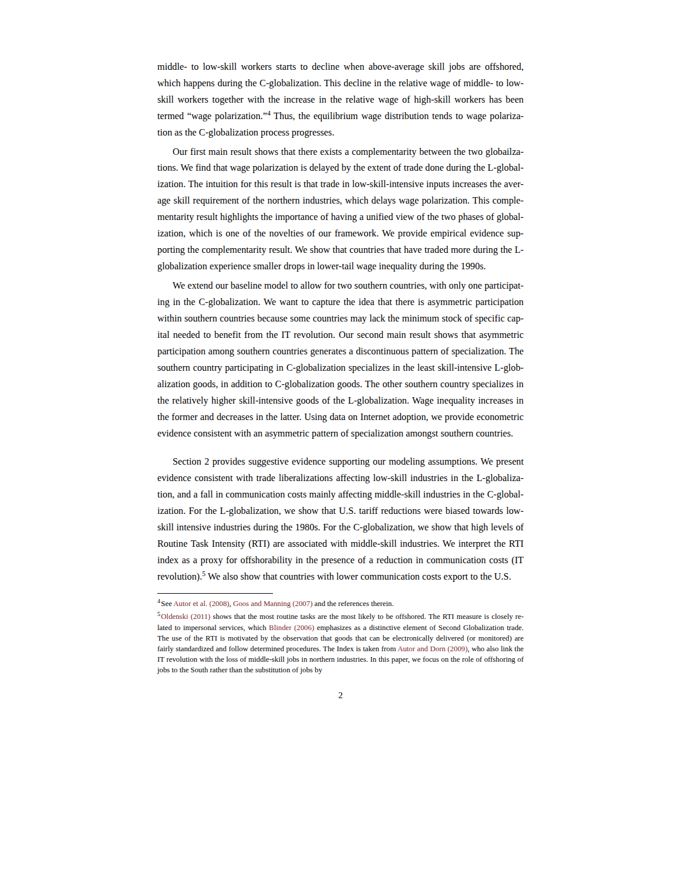middle- to low-skill workers starts to decline when above-average skill jobs are offshored, which happens during the C-globalization. This decline in the relative wage of middle- to low-skill workers together with the increase in the relative wage of high-skill workers has been termed “wage polarization.”4 Thus, the equilibrium wage distribution tends to wage polarization as the C-globalization process progresses.
Our first main result shows that there exists a complementarity between the two globailzations. We find that wage polarization is delayed by the extent of trade done during the L-globalization. The intuition for this result is that trade in low-skill-intensive inputs increases the average skill requirement of the northern industries, which delays wage polarization. This complementarity result highlights the importance of having a unified view of the two phases of globalization, which is one of the novelties of our framework. We provide empirical evidence supporting the complementarity result. We show that countries that have traded more during the L-globalization experience smaller drops in lower-tail wage inequality during the 1990s.
We extend our baseline model to allow for two southern countries, with only one participating in the C-globalization. We want to capture the idea that there is asymmetric participation within southern countries because some countries may lack the minimum stock of specific capital needed to benefit from the IT revolution. Our second main result shows that asymmetric participation among southern countries generates a discontinuous pattern of specialization. The southern country participating in C-globalization specializes in the least skill-intensive L-globalization goods, in addition to C-globalization goods. The other southern country specializes in the relatively higher skill-intensive goods of the L-globalization. Wage inequality increases in the former and decreases in the latter. Using data on Internet adoption, we provide econometric evidence consistent with an asymmetric pattern of specialization amongst southern countries.
Section 2 provides suggestive evidence supporting our modeling assumptions. We present evidence consistent with trade liberalizations affecting low-skill industries in the L-globalization, and a fall in communication costs mainly affecting middle-skill industries in the C-globalization. For the L-globalization, we show that U.S. tariff reductions were biased towards low-skill intensive industries during the 1980s. For the C-globalization, we show that high levels of Routine Task Intensity (RTI) are associated with middle-skill industries. We interpret the RTI index as a proxy for offshorability in the presence of a reduction in communication costs (IT revolution).5 We also show that countries with lower communication costs export to the U.S.
4 See Autor et al. (2008), Goos and Manning (2007) and the references therein.
5 Oldenski (2011) shows that the most routine tasks are the most likely to be offshored. The RTI measure is closely related to impersonal services, which Blinder (2006) emphasizes as a distinctive element of Second Globalization trade. The use of the RTI is motivated by the observation that goods that can be electronically delivered (or monitored) are fairly standardized and follow determined procedures. The Index is taken from Autor and Dorn (2009), who also link the IT revolution with the loss of middle-skill jobs in northern industries. In this paper, we focus on the role of offshoring of jobs to the South rather than the substitution of jobs by
2